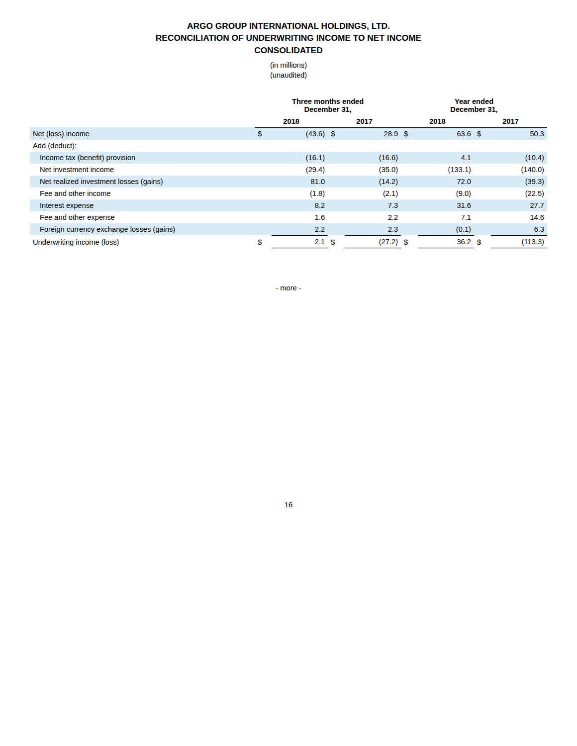ARGO GROUP INTERNATIONAL HOLDINGS, LTD.
RECONCILIATION OF UNDERWRITING INCOME TO NET INCOME
CONSOLIDATED
(in millions)
(unaudited)
| | Three months ended December 31, | Year ended December 31, |
| --- | --- | --- |
| | 2018 | 2017 | 2018 | 2017 |
| Net (loss) income | $ | (43.6) | $ | 28.9 | $ | 63.6 | $ | 50.3 |
| Add (deduct): | | | | | | | | |
| Income tax (benefit) provision | | (16.1) | | (16.6) | | 4.1 | | (10.4) |
| Net investment income | | (29.4) | | (35.0) | | (133.1) | | (140.0) |
| Net realized investment losses (gains) | | 81.0 | | (14.2) | | 72.0 | | (39.3) |
| Fee and other income | | (1.8) | | (2.1) | | (9.0) | | (22.5) |
| Interest expense | | 8.2 | | 7.3 | | 31.6 | | 27.7 |
| Fee and other expense | | 1.6 | | 2.2 | | 7.1 | | 14.6 |
| Foreign currency exchange losses (gains) | | 2.2 | | 2.3 | | (0.1) | | 6.3 |
| Underwriting income (loss) | $ | 2.1 | $ | (27.2) | $ | 36.2 | $ | (113.3) |
- more -
16